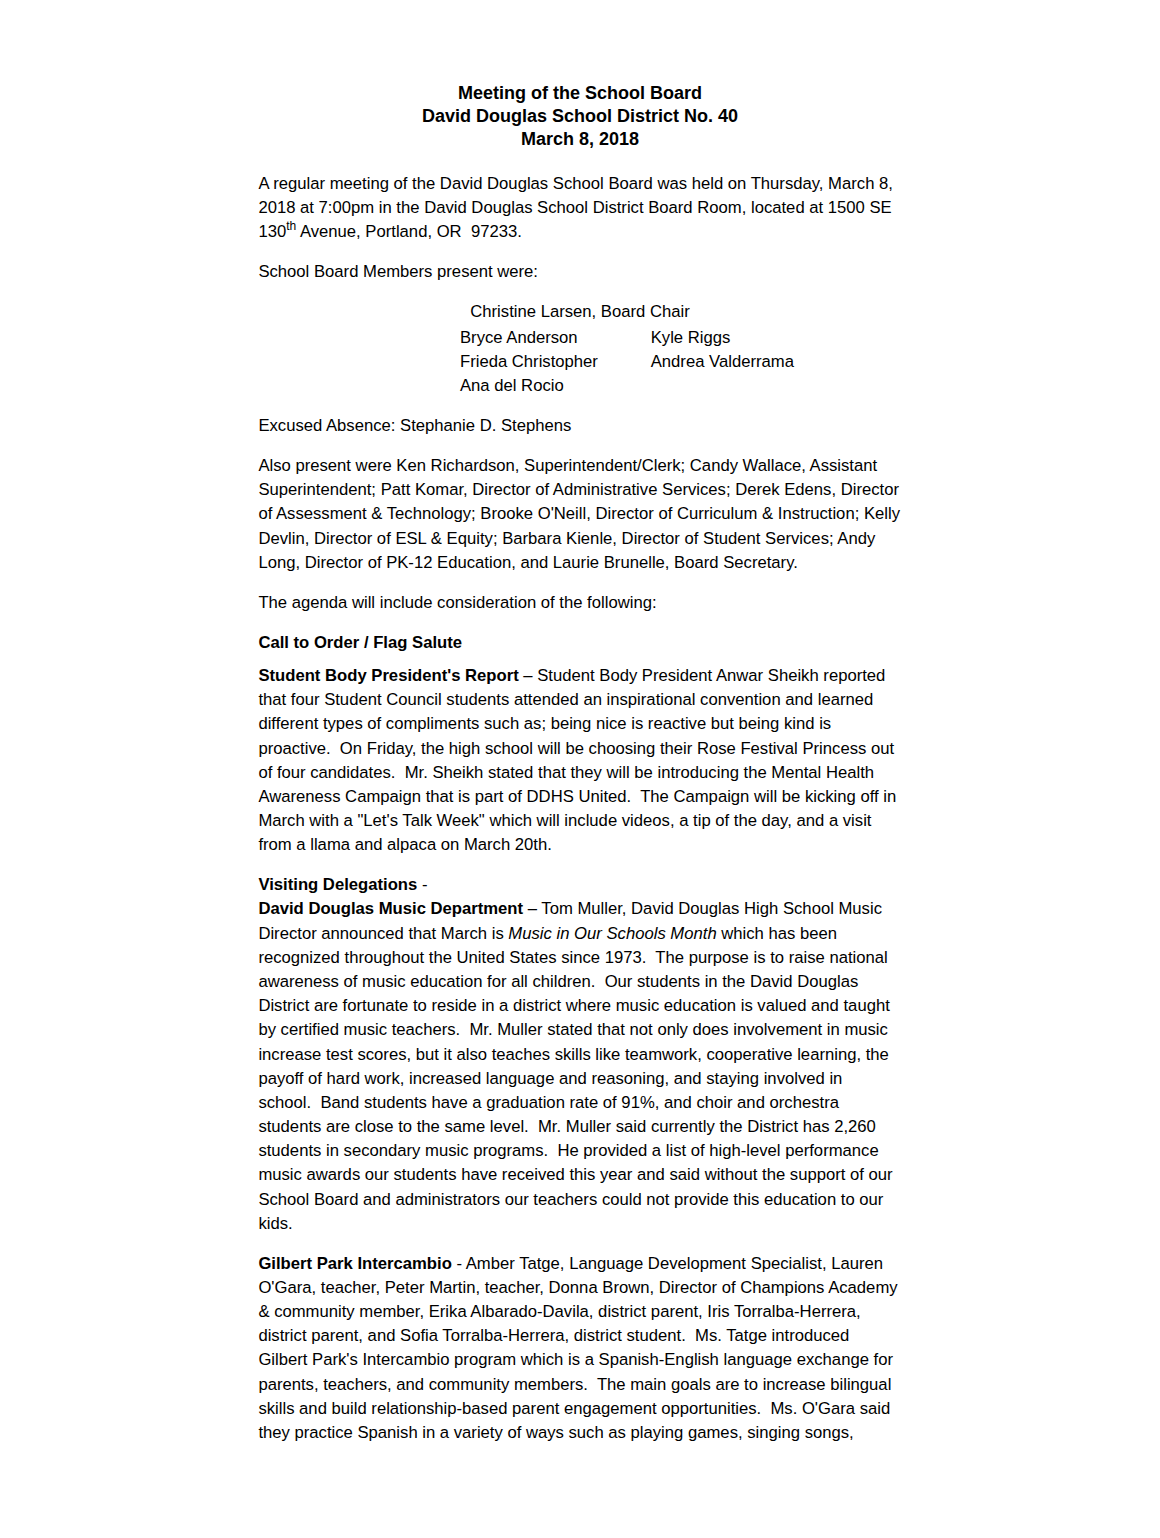Meeting of the School Board
David Douglas School District No. 40
March 8, 2018
A regular meeting of the David Douglas School Board was held on Thursday, March 8, 2018 at 7:00pm in the David Douglas School District Board Room, located at 1500 SE 130th Avenue, Portland, OR 97233.
School Board Members present were:
Christine Larsen, Board Chair
| Bryce Anderson | Kyle Riggs |
| Frieda Christopher | Andrea Valderrama |
| Ana del Rocio | |
Excused Absence: Stephanie D. Stephens
Also present were Ken Richardson, Superintendent/Clerk; Candy Wallace, Assistant Superintendent; Patt Komar, Director of Administrative Services; Derek Edens, Director of Assessment & Technology; Brooke O'Neill, Director of Curriculum & Instruction; Kelly Devlin, Director of ESL & Equity; Barbara Kienle, Director of Student Services; Andy Long, Director of PK-12 Education, and Laurie Brunelle, Board Secretary.
The agenda will include consideration of the following:
Call to Order / Flag Salute
Student Body President's Report – Student Body President Anwar Sheikh reported that four Student Council students attended an inspirational convention and learned different types of compliments such as; being nice is reactive but being kind is proactive. On Friday, the high school will be choosing their Rose Festival Princess out of four candidates. Mr. Sheikh stated that they will be introducing the Mental Health Awareness Campaign that is part of DDHS United. The Campaign will be kicking off in March with a "Let's Talk Week" which will include videos, a tip of the day, and a visit from a llama and alpaca on March 20th.
Visiting Delegations -
David Douglas Music Department – Tom Muller, David Douglas High School Music Director announced that March is Music in Our Schools Month which has been recognized throughout the United States since 1973. The purpose is to raise national awareness of music education for all children. Our students in the David Douglas District are fortunate to reside in a district where music education is valued and taught by certified music teachers. Mr. Muller stated that not only does involvement in music increase test scores, but it also teaches skills like teamwork, cooperative learning, the payoff of hard work, increased language and reasoning, and staying involved in school. Band students have a graduation rate of 91%, and choir and orchestra students are close to the same level. Mr. Muller said currently the District has 2,260 students in secondary music programs. He provided a list of high-level performance music awards our students have received this year and said without the support of our School Board and administrators our teachers could not provide this education to our kids.
Gilbert Park Intercambio - Amber Tatge, Language Development Specialist, Lauren O'Gara, teacher, Peter Martin, teacher, Donna Brown, Director of Champions Academy & community member, Erika Albarado-Davila, district parent, Iris Torralba-Herrera, district parent, and Sofia Torralba-Herrera, district student. Ms. Tatge introduced Gilbert Park's Intercambio program which is a Spanish-English language exchange for parents, teachers, and community members. The main goals are to increase bilingual skills and build relationship-based parent engagement opportunities. Ms. O'Gara said they practice Spanish in a variety of ways such as playing games, singing songs,